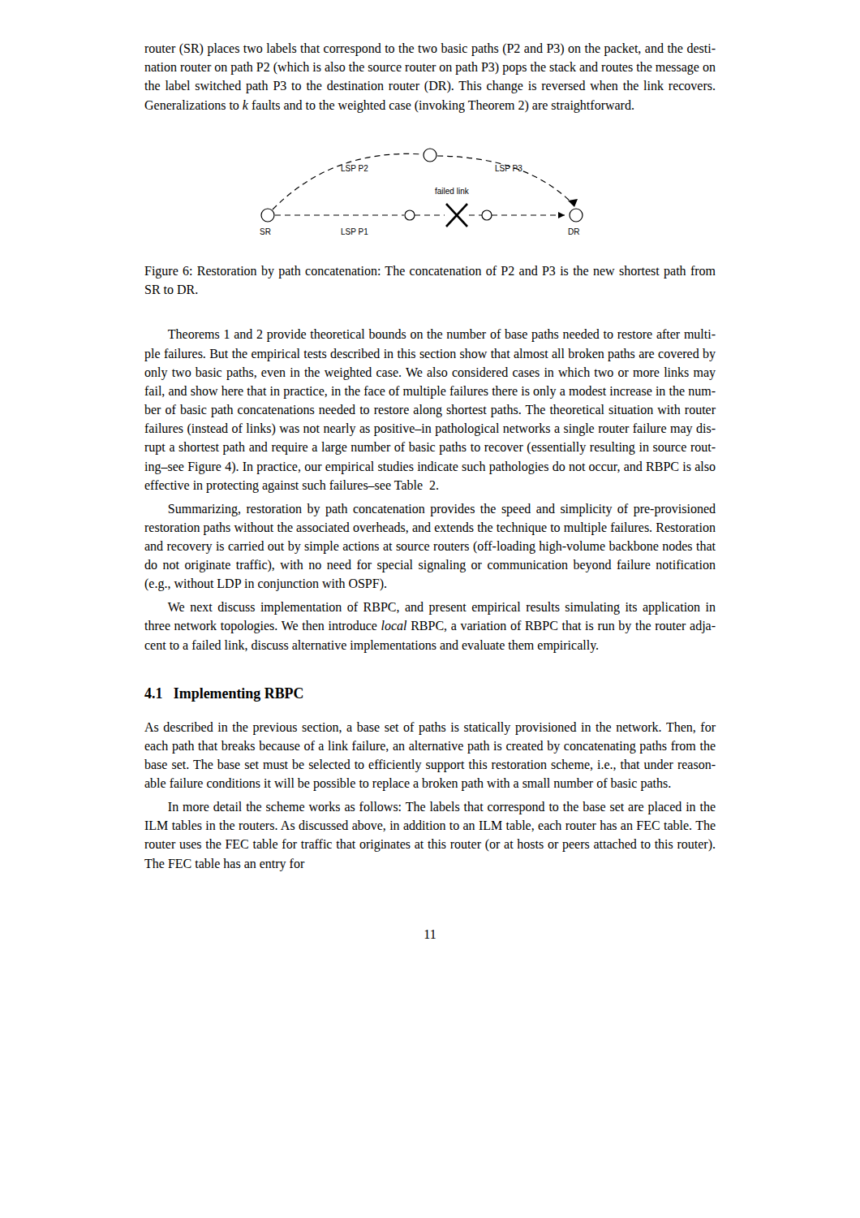router (SR) places two labels that correspond to the two basic paths (P2 and P3) on the packet, and the destination router on path P2 (which is also the source router on path P3) pops the stack and routes the message on the label switched path P3 to the destination router (DR). This change is reversed when the link recovers. Generalizations to k faults and to the weighted case (invoking Theorem 2) are straightforward.
LSP P2 LSP P3 failed link SR LSP P1 DR
Figure 6: Restoration by path concatenation: The concatenation of P2 and P3 is the new shortest path from SR to DR.
Theorems 1 and 2 provide theoretical bounds on the number of base paths needed to restore after multiple failures. But the empirical tests described in this section show that almost all broken paths are covered by only two basic paths, even in the weighted case. We also considered cases in which two or more links may fail, and show here that in practice, in the face of multiple failures there is only a modest increase in the number of basic path concatenations needed to restore along shortest paths. The theoretical situation with router failures (instead of links) was not nearly as positive–in pathological networks a single router failure may disrupt a shortest path and require a large number of basic paths to recover (essentially resulting in source routing–see Figure 4). In practice, our empirical studies indicate such pathologies do not occur, and RBPC is also effective in protecting against such failures–see Table 2.
Summarizing, restoration by path concatenation provides the speed and simplicity of pre-provisioned restoration paths without the associated overheads, and extends the technique to multiple failures. Restoration and recovery is carried out by simple actions at source routers (off-loading high-volume backbone nodes that do not originate traffic), with no need for special signaling or communication beyond failure notification (e.g., without LDP in conjunction with OSPF).
We next discuss implementation of RBPC, and present empirical results simulating its application in three network topologies. We then introduce local RBPC, a variation of RBPC that is run by the router adjacent to a failed link, discuss alternative implementations and evaluate them empirically.
4.1 Implementing RBPC
As described in the previous section, a base set of paths is statically provisioned in the network. Then, for each path that breaks because of a link failure, an alternative path is created by concatenating paths from the base set. The base set must be selected to efficiently support this restoration scheme, i.e., that under reasonable failure conditions it will be possible to replace a broken path with a small number of basic paths.
In more detail the scheme works as follows: The labels that correspond to the base set are placed in the ILM tables in the routers. As discussed above, in addition to an ILM table, each router has an FEC table. The router uses the FEC table for traffic that originates at this router (or at hosts or peers attached to this router). The FEC table has an entry for
11